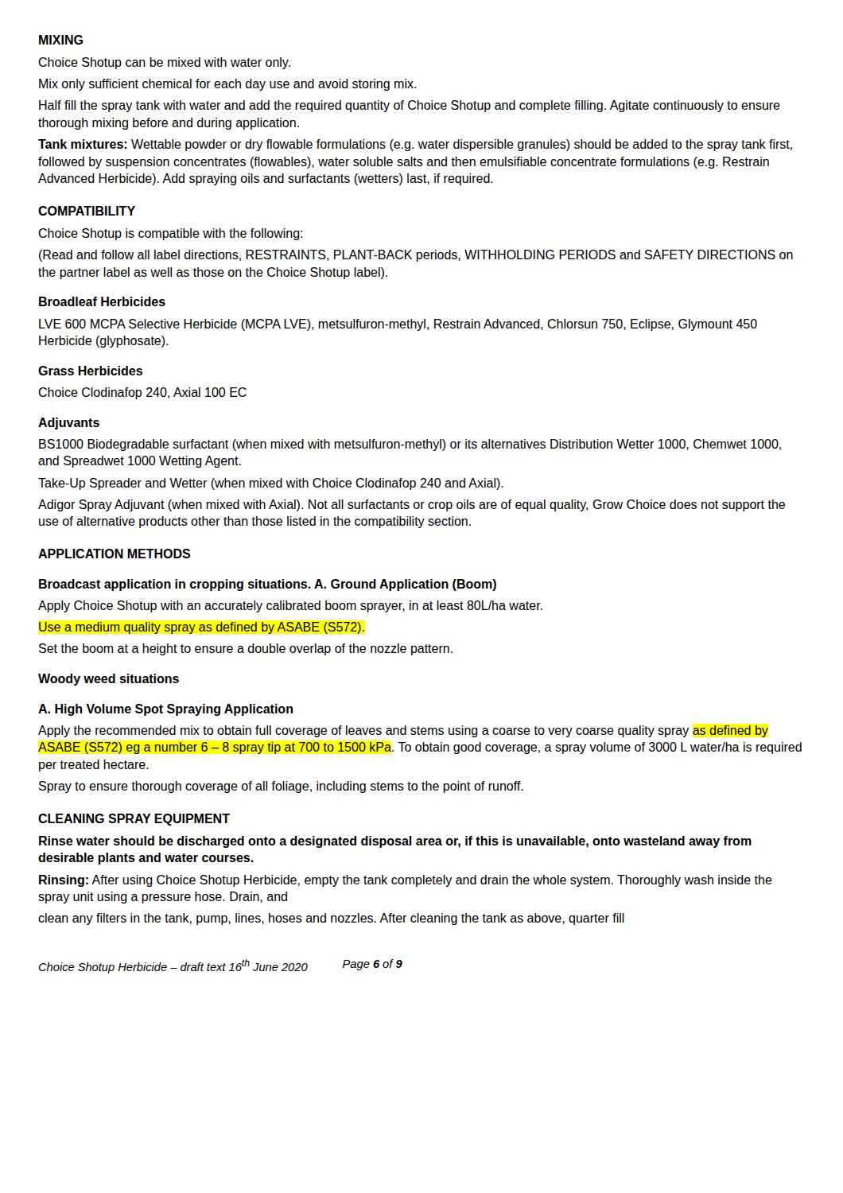MIXING
Choice Shotup can be mixed with water only.
Mix only sufficient chemical for each day use and avoid storing mix.
Half fill the spray tank with water and add the required quantity of Choice Shotup and complete filling. Agitate continuously to ensure thorough mixing before and during application.
Tank mixtures: Wettable powder or dry flowable formulations (e.g. water dispersible granules) should be added to the spray tank first, followed by suspension concentrates (flowables), water soluble salts and then emulsifiable concentrate formulations (e.g. Restrain Advanced Herbicide). Add spraying oils and surfactants (wetters) last, if required.
COMPATIBILITY
Choice Shotup is compatible with the following:
(Read and follow all label directions, RESTRAINTS, PLANT-BACK periods, WITHHOLDING PERIODS and SAFETY DIRECTIONS on the partner label as well as those on the Choice Shotup label).
Broadleaf Herbicides
LVE 600 MCPA Selective Herbicide (MCPA LVE), metsulfuron-methyl, Restrain Advanced, Chlorsun 750, Eclipse, Glymount 450 Herbicide (glyphosate).
Grass Herbicides
Choice Clodinafop 240, Axial 100 EC
Adjuvants
BS1000 Biodegradable surfactant (when mixed with metsulfuron-methyl) or its alternatives Distribution Wetter 1000, Chemwet 1000, and Spreadwet 1000 Wetting Agent.
Take-Up Spreader and Wetter (when mixed with Choice Clodinafop 240 and Axial).
Adigor Spray Adjuvant (when mixed with Axial). Not all surfactants or crop oils are of equal quality, Grow Choice does not support the use of alternative products other than those listed in the compatibility section.
APPLICATION METHODS
Broadcast application in cropping situations. A. Ground Application (Boom)
Apply Choice Shotup with an accurately calibrated boom sprayer, in at least 80L/ha water.
Use a medium quality spray as defined by ASABE (S572).
Set the boom at a height to ensure a double overlap of the nozzle pattern.
Woody weed situations
A. High Volume Spot Spraying Application
Apply the recommended mix to obtain full coverage of leaves and stems using a coarse to very coarse quality spray as defined by ASABE (S572) eg a number 6 – 8 spray tip at 700 to 1500 kPa. To obtain good coverage, a spray volume of 3000 L water/ha is required per treated hectare.
Spray to ensure thorough coverage of all foliage, including stems to the point of runoff.
CLEANING SPRAY EQUIPMENT
Rinse water should be discharged onto a designated disposal area or, if this is unavailable, onto wasteland away from desirable plants and water courses.
Rinsing: After using Choice Shotup Herbicide, empty the tank completely and drain the whole system. Thoroughly wash inside the spray unit using a pressure hose. Drain, and
clean any filters in the tank, pump, lines, hoses and nozzles. After cleaning the tank as above, quarter fill
Choice Shotup Herbicide – draft text 16th June 2020 Page 6 of 9